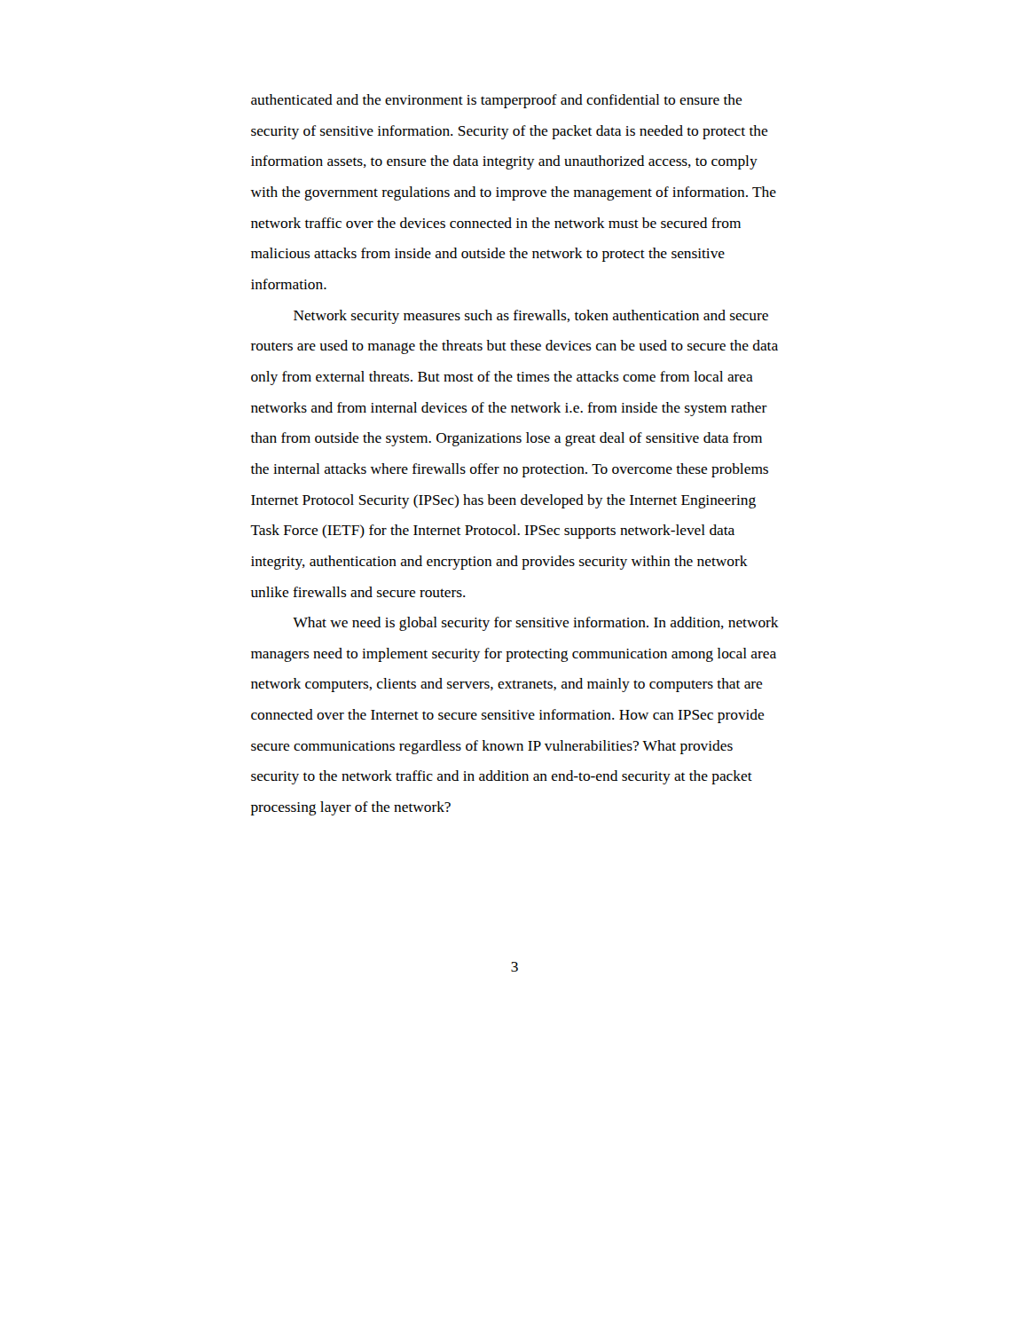authenticated and the environment is tamperproof and confidential to ensure the security of sensitive information. Security of the packet data is needed to protect the information assets, to ensure the data integrity and unauthorized access, to comply with the government regulations and to improve the management of information. The network traffic over the devices connected in the network must be secured from malicious attacks from inside and outside the network to protect the sensitive information.
Network security measures such as firewalls, token authentication and secure routers are used to manage the threats but these devices can be used to secure the data only from external threats. But most of the times the attacks come from local area networks and from internal devices of the network i.e. from inside the system rather than from outside the system. Organizations lose a great deal of sensitive data from the internal attacks where firewalls offer no protection. To overcome these problems Internet Protocol Security (IPSec) has been developed by the Internet Engineering Task Force (IETF) for the Internet Protocol. IPSec supports network-level data integrity, authentication and encryption and provides security within the network unlike firewalls and secure routers.
What we need is global security for sensitive information. In addition, network managers need to implement security for protecting communication among local area network computers, clients and servers, extranets, and mainly to computers that are connected over the Internet to secure sensitive information. How can IPSec provide secure communications regardless of known IP vulnerabilities? What provides security to the network traffic and in addition an end-to-end security at the packet processing layer of the network?
3